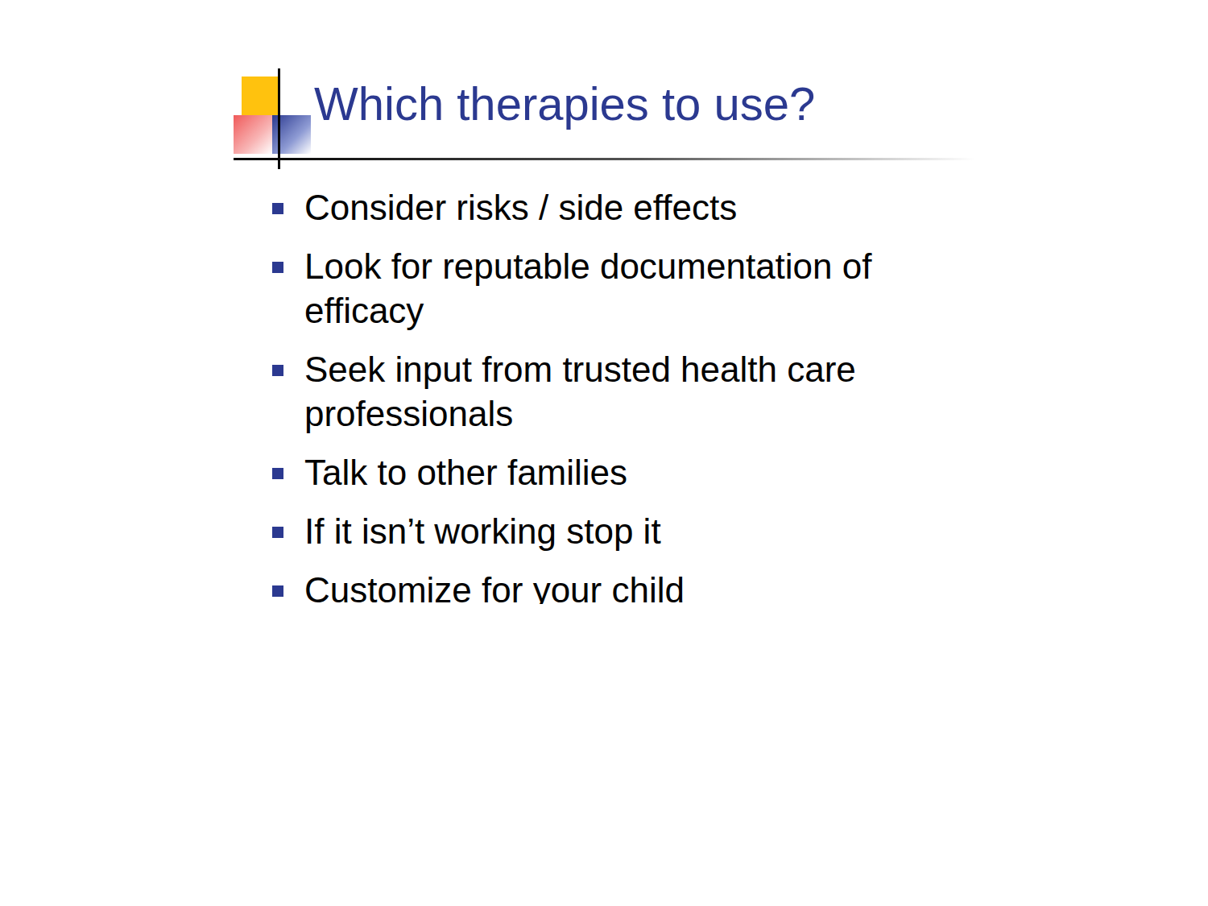Which therapies to use?
Consider risks / side effects
Look for reputable documentation of efficacy
Seek input from trusted health care professionals
Talk to other families
If it isn’t working stop it
Customize for your child